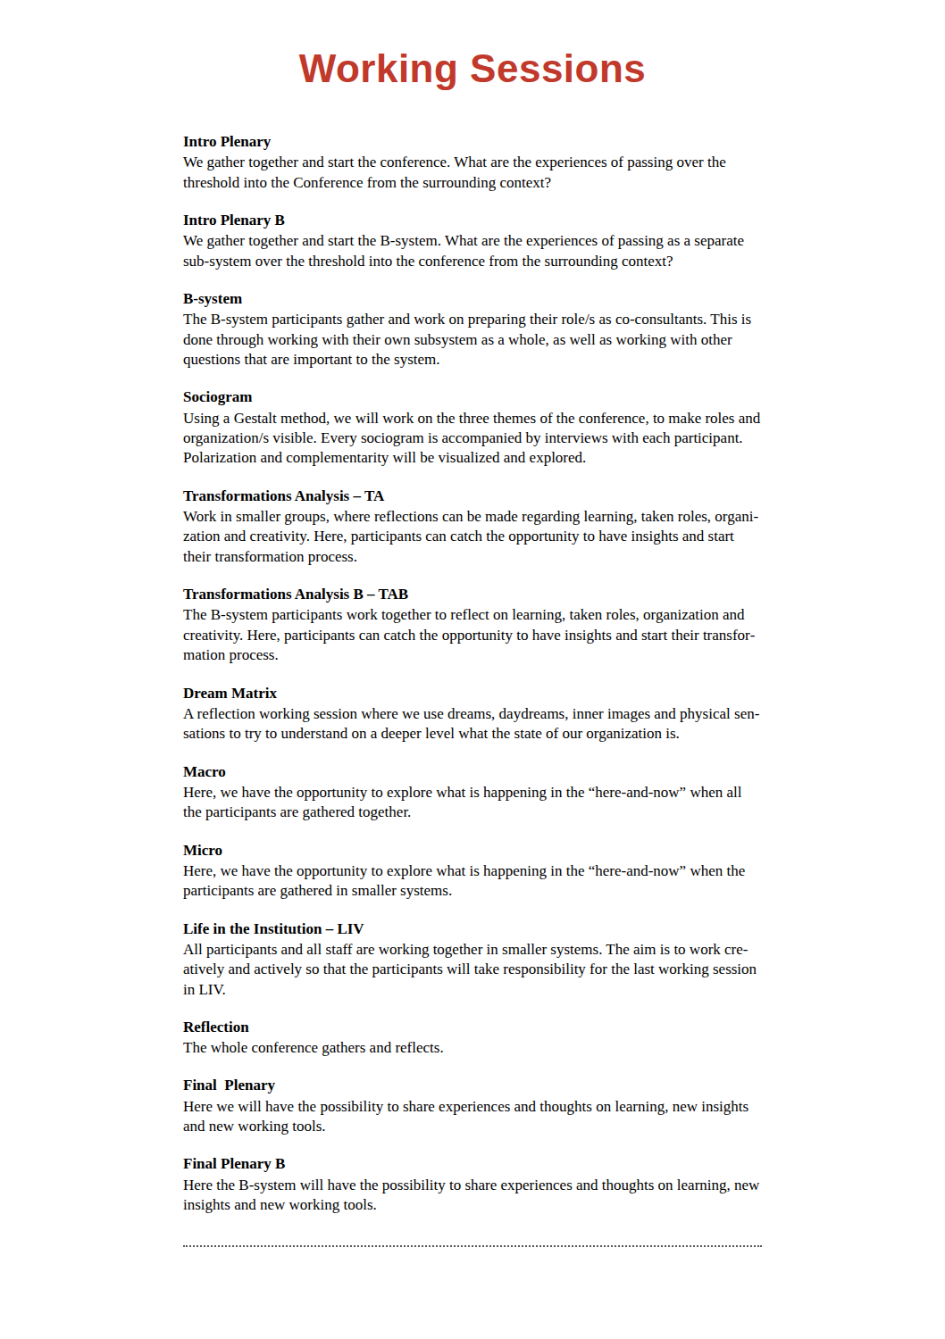Working Sessions
Intro Plenary
We gather together and start the conference. What are the experiences of passing over the threshold into the Conference from the surrounding context?
Intro Plenary B
We gather together and start the B-system. What are the experiences of passing as a separate sub-system over the threshold into the conference from the surrounding context?
B-system
The B-system participants gather and work on preparing their role/s as co-consultants. This is done through working with their own subsystem as a whole, as well as working with other questions that are important to the system.
Sociogram
Using a Gestalt method, we will work on the three themes of the conference, to make roles and organization/s visible. Every sociogram is accompanied by interviews with each participant. Polarization and complementarity will be visualized and explored.
Transformations Analysis – TA
Work in smaller groups, where reflections can be made regarding learning, taken roles, organization and creativity. Here, participants can catch the opportunity to have insights and start their transformation process.
Transformations Analysis B – TAB
The B-system participants work together to reflect on learning, taken roles, organization and creativity. Here, participants can catch the opportunity to have insights and start their transformation process.
Dream Matrix
A reflection working session where we use dreams, daydreams, inner images and physical sensations to try to understand on a deeper level what the state of our organization is.
Macro
Here, we have the opportunity to explore what is happening in the “here-and-now” when all the participants are gathered together.
Micro
Here, we have the opportunity to explore what is happening in the “here-and-now” when the participants are gathered in smaller systems.
Life in the Institution – LIV
All participants and all staff are working together in smaller systems. The aim is to work creatively and actively so that the participants will take responsibility for the last working session in LIV.
Reflection
The whole conference gathers and reflects.
Final Plenary
Here we will have the possibility to share experiences and thoughts on learning, new insights and new working tools.
Final Plenary B
Here the B-system will have the possibility to share experiences and thoughts on learning, new insights and new working tools.